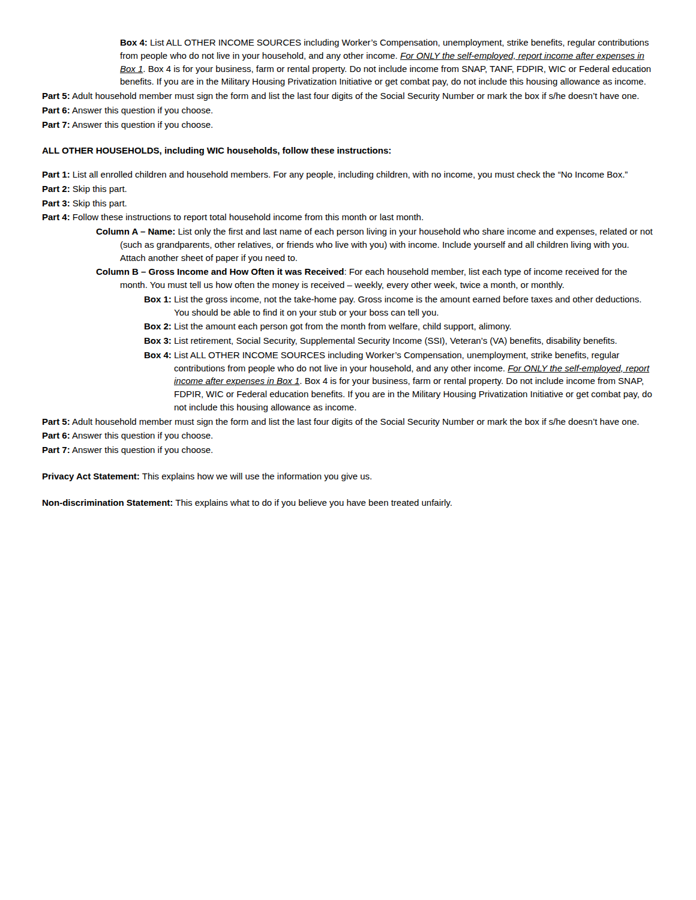Box 4: List ALL OTHER INCOME SOURCES including Worker’s Compensation, unemployment, strike benefits, regular contributions from people who do not live in your household, and any other income. For ONLY the self-employed, report income after expenses in Box 1. Box 4 is for your business, farm or rental property. Do not include income from SNAP, TANF, FDPIR, WIC or Federal education benefits. If you are in the Military Housing Privatization Initiative or get combat pay, do not include this housing allowance as income.
Part 5: Adult household member must sign the form and list the last four digits of the Social Security Number or mark the box if s/he doesn’t have one.
Part 6: Answer this question if you choose.
Part 7: Answer this question if you choose.
ALL OTHER HOUSEHOLDS, including WIC households, follow these instructions:
Part 1: List all enrolled children and household members. For any people, including children, with no income, you must check the “No Income Box.”
Part 2: Skip this part.
Part 3: Skip this part.
Part 4: Follow these instructions to report total household income from this month or last month.
Column A – Name: List only the first and last name of each person living in your household who share income and expenses, related or not (such as grandparents, other relatives, or friends who live with you) with income. Include yourself and all children living with you. Attach another sheet of paper if you need to.
Column B – Gross Income and How Often it was Received: For each household member, list each type of income received for the month. You must tell us how often the money is received – weekly, every other week, twice a month, or monthly.
Box 1: List the gross income, not the take-home pay. Gross income is the amount earned before taxes and other deductions. You should be able to find it on your stub or your boss can tell you.
Box 2: List the amount each person got from the month from welfare, child support, alimony.
Box 3: List retirement, Social Security, Supplemental Security Income (SSI), Veteran’s (VA) benefits, disability benefits.
Box 4: List ALL OTHER INCOME SOURCES including Worker’s Compensation, unemployment, strike benefits, regular contributions from people who do not live in your household, and any other income. For ONLY the self-employed, report income after expenses in Box 1. Box 4 is for your business, farm or rental property. Do not include income from SNAP, FDPIR, WIC or Federal education benefits. If you are in the Military Housing Privatization Initiative or get combat pay, do not include this housing allowance as income.
Part 5: Adult household member must sign the form and list the last four digits of the Social Security Number or mark the box if s/he doesn’t have one.
Part 6: Answer this question if you choose.
Part 7: Answer this question if you choose.
Privacy Act Statement: This explains how we will use the information you give us.
Non-discrimination Statement: This explains what to do if you believe you have been treated unfairly.